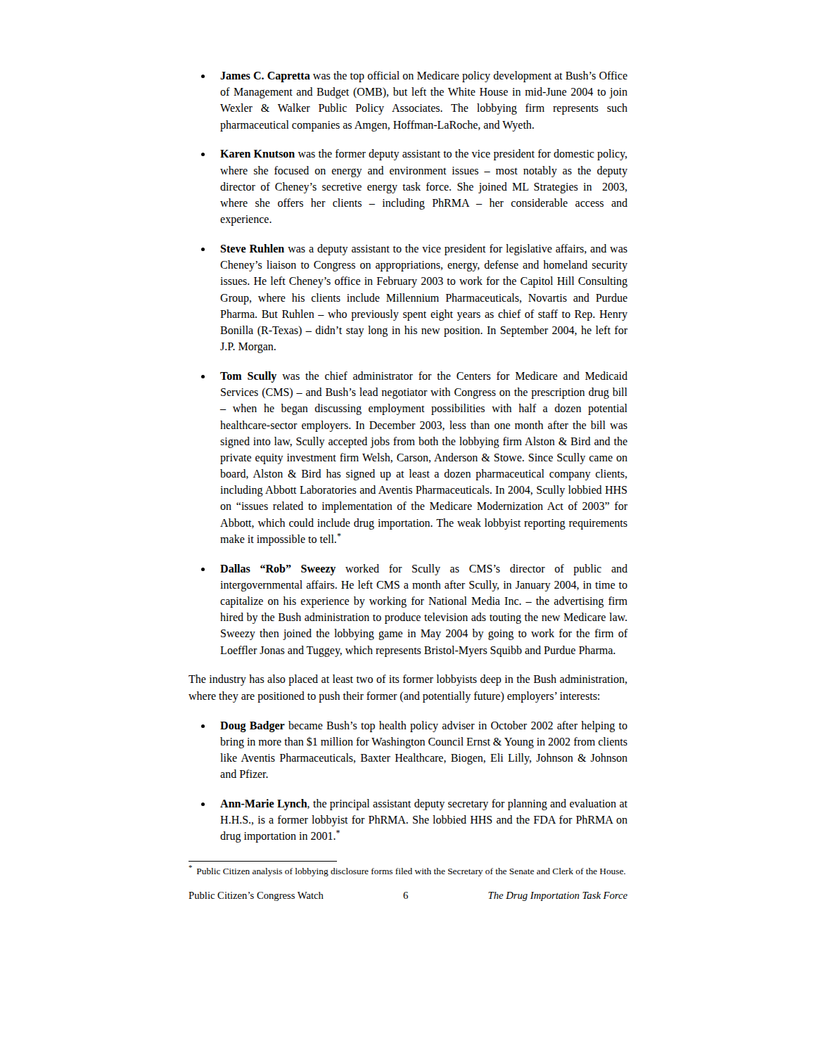James C. Capretta was the top official on Medicare policy development at Bush’s Office of Management and Budget (OMB), but left the White House in mid-June 2004 to join Wexler & Walker Public Policy Associates. The lobbying firm represents such pharmaceutical companies as Amgen, Hoffman-LaRoche, and Wyeth.
Karen Knutson was the former deputy assistant to the vice president for domestic policy, where she focused on energy and environment issues – most notably as the deputy director of Cheney’s secretive energy task force. She joined ML Strategies in 2003, where she offers her clients – including PhRMA – her considerable access and experience.
Steve Ruhlen was a deputy assistant to the vice president for legislative affairs, and was Cheney’s liaison to Congress on appropriations, energy, defense and homeland security issues. He left Cheney’s office in February 2003 to work for the Capitol Hill Consulting Group, where his clients include Millennium Pharmaceuticals, Novartis and Purdue Pharma. But Ruhlen – who previously spent eight years as chief of staff to Rep. Henry Bonilla (R-Texas) – didn’t stay long in his new position. In September 2004, he left for J.P. Morgan.
Tom Scully was the chief administrator for the Centers for Medicare and Medicaid Services (CMS) – and Bush’s lead negotiator with Congress on the prescription drug bill – when he began discussing employment possibilities with half a dozen potential healthcare-sector employers. In December 2003, less than one month after the bill was signed into law, Scully accepted jobs from both the lobbying firm Alston & Bird and the private equity investment firm Welsh, Carson, Anderson & Stowe. Since Scully came on board, Alston & Bird has signed up at least a dozen pharmaceutical company clients, including Abbott Laboratories and Aventis Pharmaceuticals. In 2004, Scully lobbied HHS on “issues related to implementation of the Medicare Modernization Act of 2003” for Abbott, which could include drug importation. The weak lobbyist reporting requirements make it impossible to tell.*
Dallas “Rob” Sweezy worked for Scully as CMS’s director of public and intergovernmental affairs. He left CMS a month after Scully, in January 2004, in time to capitalize on his experience by working for National Media Inc. – the advertising firm hired by the Bush administration to produce television ads touting the new Medicare law. Sweezy then joined the lobbying game in May 2004 by going to work for the firm of Loeffler Jonas and Tuggey, which represents Bristol-Myers Squibb and Purdue Pharma.
The industry has also placed at least two of its former lobbyists deep in the Bush administration, where they are positioned to push their former (and potentially future) employers’ interests:
Doug Badger became Bush’s top health policy adviser in October 2002 after helping to bring in more than $1 million for Washington Council Ernst & Young in 2002 from clients like Aventis Pharmaceuticals, Baxter Healthcare, Biogen, Eli Lilly, Johnson & Johnson and Pfizer.
Ann-Marie Lynch, the principal assistant deputy secretary for planning and evaluation at H.H.S., is a former lobbyist for PhRMA. She lobbied HHS and the FDA for PhRMA on drug importation in 2001.*
* Public Citizen analysis of lobbying disclosure forms filed with the Secretary of the Senate and Clerk of the House.
Public Citizen’s Congress Watch
6
The Drug Importation Task Force